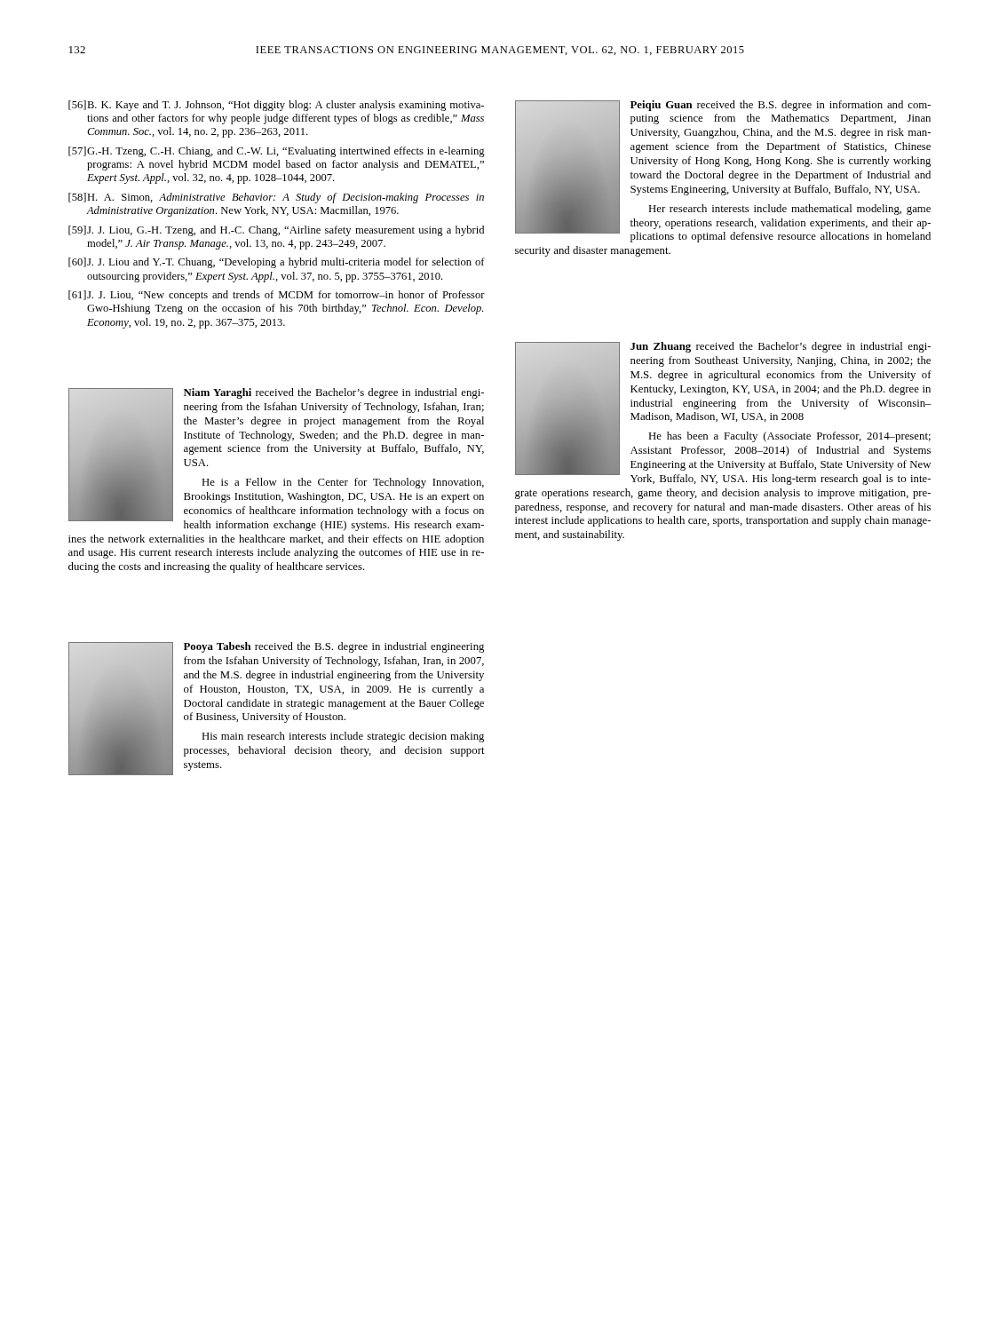132
IEEE Transactions on Engineering Management, Vol. 62, No. 1, February 2015
[56] B. K. Kaye and T. J. Johnson, “Hot diggity blog: A cluster analysis examining motivations and other factors for why people judge different types of blogs as credible,” Mass Commun. Soc., vol. 14, no. 2, pp. 236–263, 2011.
[57] G.-H. Tzeng, C.-H. Chiang, and C.-W. Li, “Evaluating intertwined effects in e-learning programs: A novel hybrid MCDM model based on factor analysis and DEMATEL,” Expert Syst. Appl., vol. 32, no. 4, pp. 1028–1044, 2007.
[58] H. A. Simon, Administrative Behavior: A Study of Decision-making Processes in Administrative Organization. New York, NY, USA: Macmillan, 1976.
[59] J. J. Liou, G.-H. Tzeng, and H.-C. Chang, “Airline safety measurement using a hybrid model,” J. Air Transp. Manage., vol. 13, no. 4, pp. 243–249, 2007.
[60] J. J. Liou and Y.-T. Chuang, “Developing a hybrid multi-criteria model for selection of outsourcing providers,” Expert Syst. Appl., vol. 37, no. 5, pp. 3755–3761, 2010.
[61] J. J. Liou, “New concepts and trends of MCDM for tomorrow–in honor of Professor Gwo-Hshiung Tzeng on the occasion of his 70th birthday,” Technol. Econ. Develop. Economy, vol. 19, no. 2, pp. 367–375, 2013.
Niam Yaraghi received the Bachelor’s degree in industrial engineering from the Isfahan University of Technology, Isfahan, Iran; the Master’s degree in project management from the Royal Institute of Technology, Sweden; and the Ph.D. degree in management science from the University at Buffalo, Buffalo, NY, USA.
He is a Fellow in the Center for Technology Innovation, Brookings Institution, Washington, DC, USA. He is an expert on economics of healthcare information technology with a focus on health information exchange (HIE) systems. His research examines the network externalities in the healthcare market, and their effects on HIE adoption and usage. His current research interests include analyzing the outcomes of HIE use in reducing the costs and increasing the quality of healthcare services.
Pooya Tabesh received the B.S. degree in industrial engineering from the Isfahan University of Technology, Isfahan, Iran, in 2007, and the M.S. degree in industrial engineering from the University of Houston, Houston, TX, USA, in 2009. He is currently a Doctoral candidate in strategic management at the Bauer College of Business, University of Houston.
His main research interests include strategic decision making processes, behavioral decision theory, and decision support systems.
Peiqiu Guan received the B.S. degree in information and computing science from the Mathematics Department, Jinan University, Guangzhou, China, and the M.S. degree in risk management science from the Department of Statistics, Chinese University of Hong Kong, Hong Kong. She is currently working toward the Doctoral degree in the Department of Industrial and Systems Engineering, University at Buffalo, Buffalo, NY, USA.
Her research interests include mathematical modeling, game theory, operations research, validation experiments, and their applications to optimal defensive resource allocations in homeland security and disaster management.
Jun Zhuang received the Bachelor’s degree in industrial engineering from Southeast University, Nanjing, China, in 2002; the M.S. degree in agricultural economics from the University of Kentucky, Lexington, KY, USA, in 2004; and the Ph.D. degree in industrial engineering from the University of Wisconsin–Madison, Madison, WI, USA, in 2008
He has been a Faculty (Associate Professor, 2014–present; Assistant Professor, 2008–2014) of Industrial and Systems Engineering at the University at Buffalo, State University of New York, Buffalo, NY, USA. His long-term research goal is to integrate operations research, game theory, and decision analysis to improve mitigation, preparedness, response, and recovery for natural and man-made disasters. Other areas of his interest include applications to health care, sports, transportation and supply chain management, and sustainability.